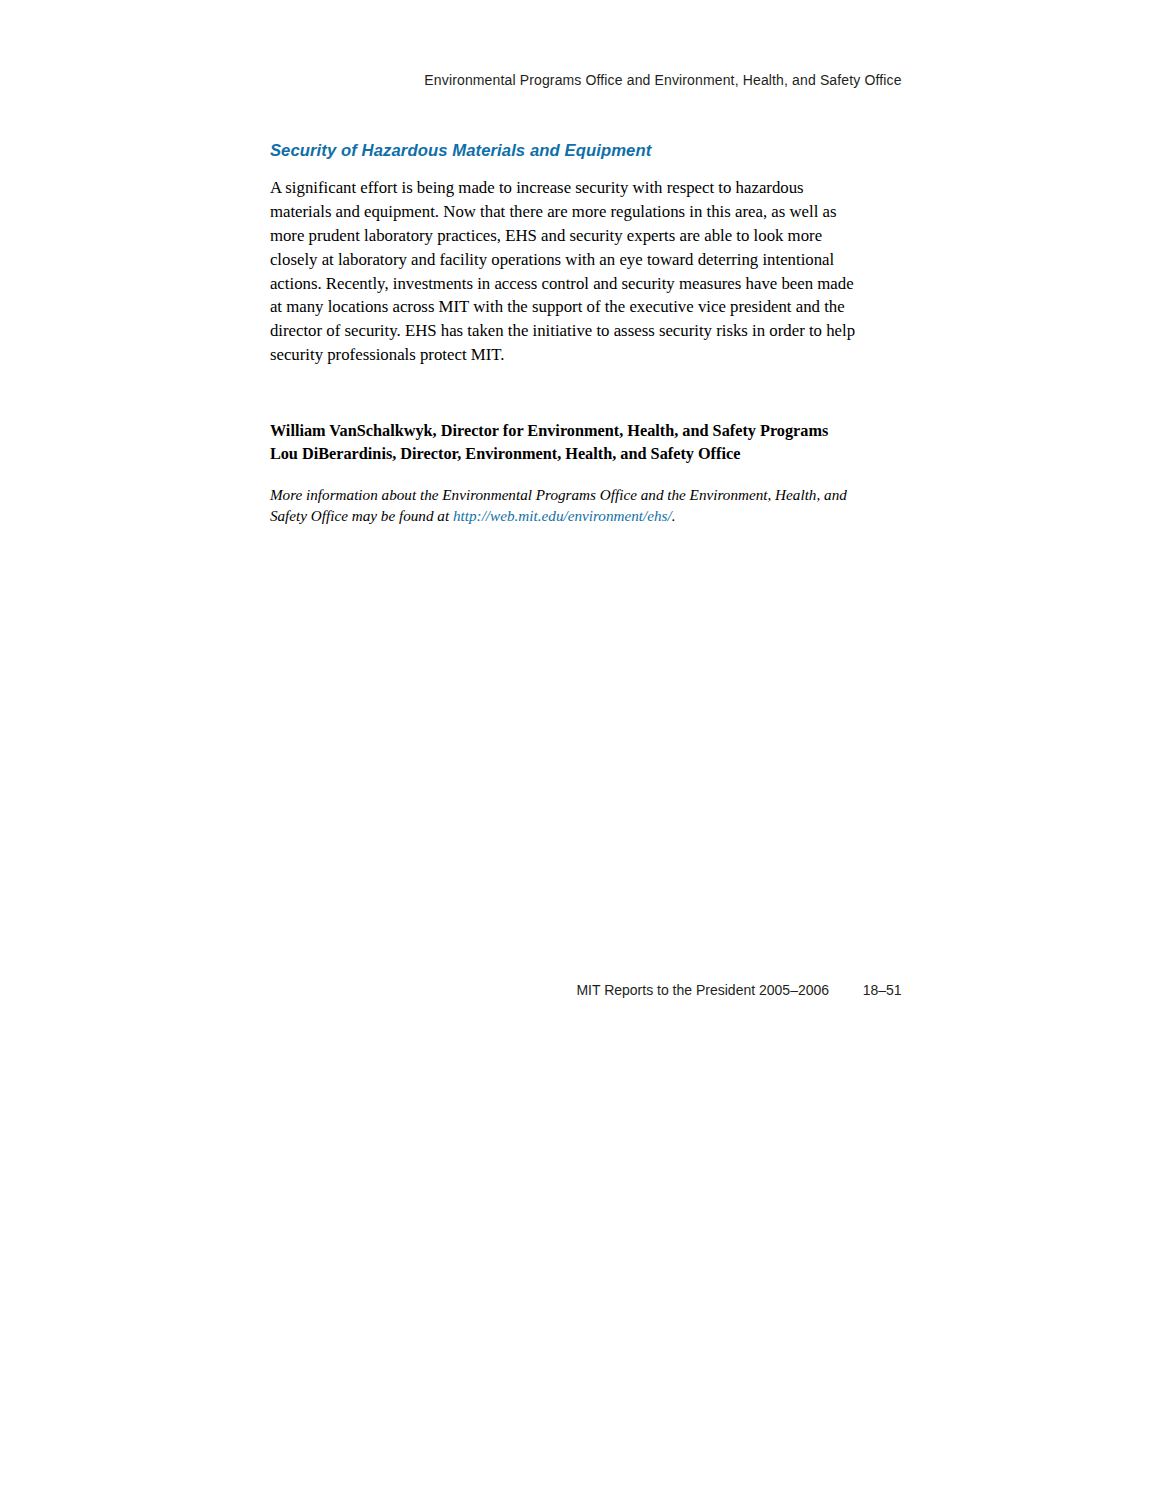Environmental Programs Office and Environment, Health, and Safety Office
Security of Hazardous Materials and Equipment
A significant effort is being made to increase security with respect to hazardous materials and equipment. Now that there are more regulations in this area, as well as more prudent laboratory practices, EHS and security experts are able to look more closely at laboratory and facility operations with an eye toward deterring intentional actions. Recently, investments in access control and security measures have been made at many locations across MIT with the support of the executive vice president and the director of security. EHS has taken the initiative to assess security risks in order to help security professionals protect MIT.
William VanSchalkwyk, Director for Environment, Health, and Safety Programs
Lou DiBerardinis, Director, Environment, Health, and Safety Office
More information about the Environmental Programs Office and the Environment, Health, and Safety Office may be found at http://web.mit.edu/environment/ehs/.
MIT Reports to the President 2005–200618–51